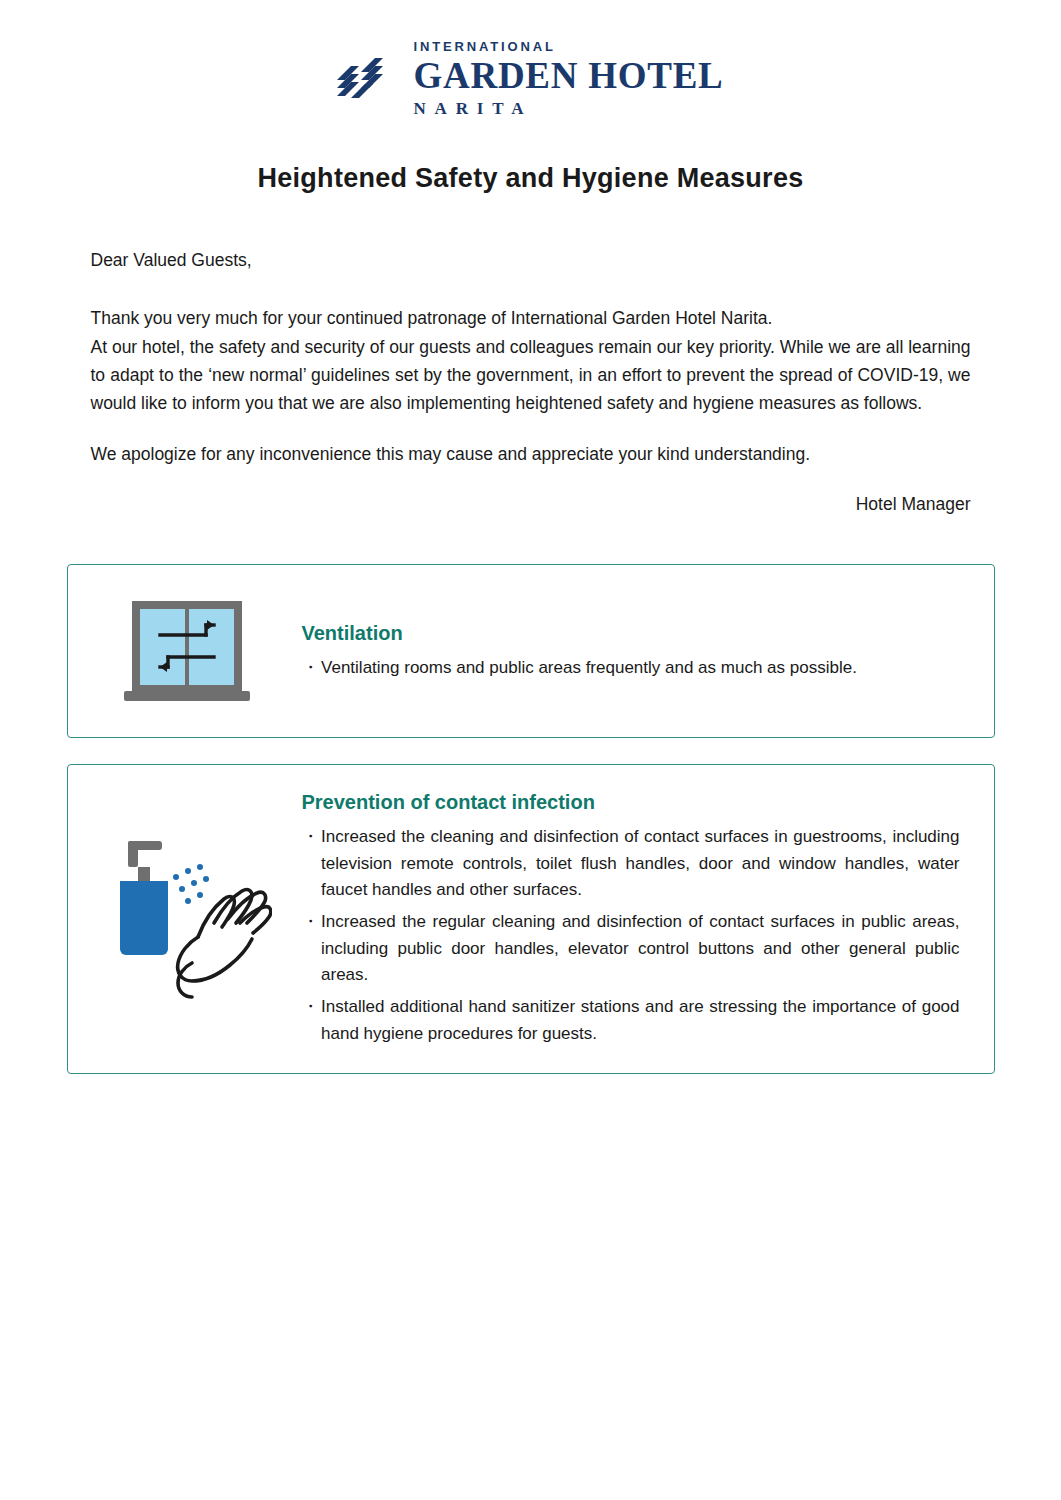INTERNATIONAL
GARDEN HOTEL
NARITA
Heightened Safety and Hygiene Measures
Dear Valued Guests,
Thank you very much for your continued patronage of International Garden Hotel Narita.
At our hotel, the safety and security of our guests and colleagues remain our key priority. While we are all learning to adapt to the ‘new normal’ guidelines set by the government, in an effort to prevent the spread of COVID-19, we would like to inform you that we are also implementing heightened safety and hygiene measures as follows.
We apologize for any inconvenience this may cause and appreciate your kind understanding.
Hotel Manager
Ventilation
Ventilating rooms and public areas frequently and as much as possible.
Prevention of contact infection
Increased the cleaning and disinfection of contact surfaces in guestrooms, including television remote controls, toilet flush handles, door and window handles, water faucet handles and other surfaces.
Increased the regular cleaning and disinfection of contact surfaces in public areas, including public door handles, elevator control buttons and other general public areas.
Installed additional hand sanitizer stations and are stressing the importance of good hand hygiene procedures for guests.